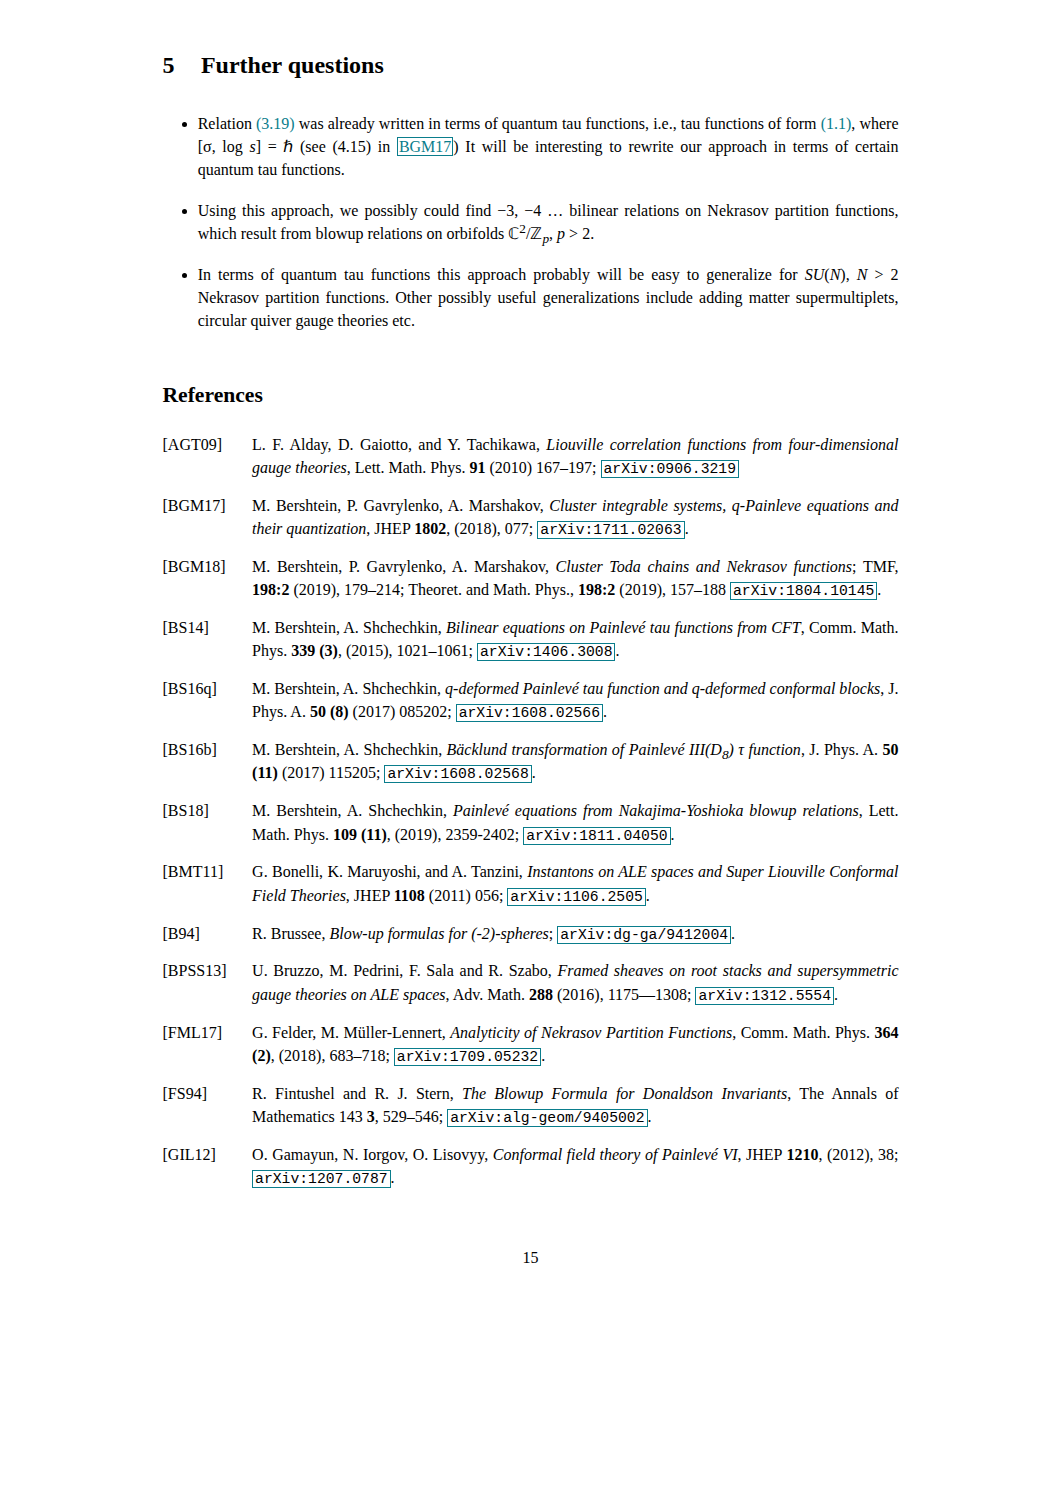5 Further questions
Relation (3.19) was already written in terms of quantum tau functions, i.e., tau functions of form (1.1), where [σ, log s] = ℏ (see (4.15) in BGM17) It will be interesting to rewrite our approach in terms of certain quantum tau functions.
Using this approach, we possibly could find −3, −4 … bilinear relations on Nekrasov partition functions, which result from blowup relations on orbifolds ℂ2/ℤp, p > 2.
In terms of quantum tau functions this approach probably will be easy to generalize for SU(N), N > 2 Nekrasov partition functions. Other possibly useful generalizations include adding matter supermultiplets, circular quiver gauge theories etc.
References
[AGT09]
L. F. Alday, D. Gaiotto, and Y. Tachikawa, Liouville correlation functions from four-dimensional gauge theories, Lett. Math. Phys. 91 (2010) 167–197; arXiv:0906.3219
[BGM17]
M. Bershtein, P. Gavrylenko, A. Marshakov, Cluster integrable systems, q-Painleve equations and their quantization, JHEP 1802, (2018), 077; arXiv:1711.02063.
[BGM18]
M. Bershtein, P. Gavrylenko, A. Marshakov, Cluster Toda chains and Nekrasov functions; TMF, 198:2 (2019), 179–214; Theoret. and Math. Phys., 198:2 (2019), 157–188 arXiv:1804.10145.
[BS14]
M. Bershtein, A. Shchechkin, Bilinear equations on Painlevé tau functions from CFT, Comm. Math. Phys. 339 (3), (2015), 1021–1061; arXiv:1406.3008.
[BS16q]
M. Bershtein, A. Shchechkin, q-deformed Painlevé tau function and q-deformed conformal blocks, J. Phys. A. 50 (8) (2017) 085202; arXiv:1608.02566.
[BS16b]
M. Bershtein, A. Shchechkin, Bäcklund transformation of Painlevé III(D8) τ function, J. Phys. A. 50 (11) (2017) 115205; arXiv:1608.02568.
[BS18]
M. Bershtein, A. Shchechkin, Painlevé equations from Nakajima-Yoshioka blowup relations, Lett. Math. Phys. 109 (11), (2019), 2359-2402; arXiv:1811.04050.
[BMT11]
G. Bonelli, K. Maruyoshi, and A. Tanzini, Instantons on ALE spaces and Super Liouville Conformal Field Theories, JHEP 1108 (2011) 056; arXiv:1106.2505.
[B94]
R. Brussee, Blow-up formulas for (-2)-spheres; arXiv:dg-ga/9412004.
[BPSS13]
U. Bruzzo, M. Pedrini, F. Sala and R. Szabo, Framed sheaves on root stacks and supersymmetric gauge theories on ALE spaces, Adv. Math. 288 (2016), 1175—1308; arXiv:1312.5554.
[FML17]
G. Felder, M. Müller-Lennert, Analyticity of Nekrasov Partition Functions, Comm. Math. Phys. 364 (2), (2018), 683–718; arXiv:1709.05232.
[FS94]
R. Fintushel and R. J. Stern, The Blowup Formula for Donaldson Invariants, The Annals of Mathematics 143 3, 529–546; arXiv:alg-geom/9405002.
[GIL12]
O. Gamayun, N. Iorgov, O. Lisovyy, Conformal field theory of Painlevé VI, JHEP 1210, (2012), 38; arXiv:1207.0787.
15